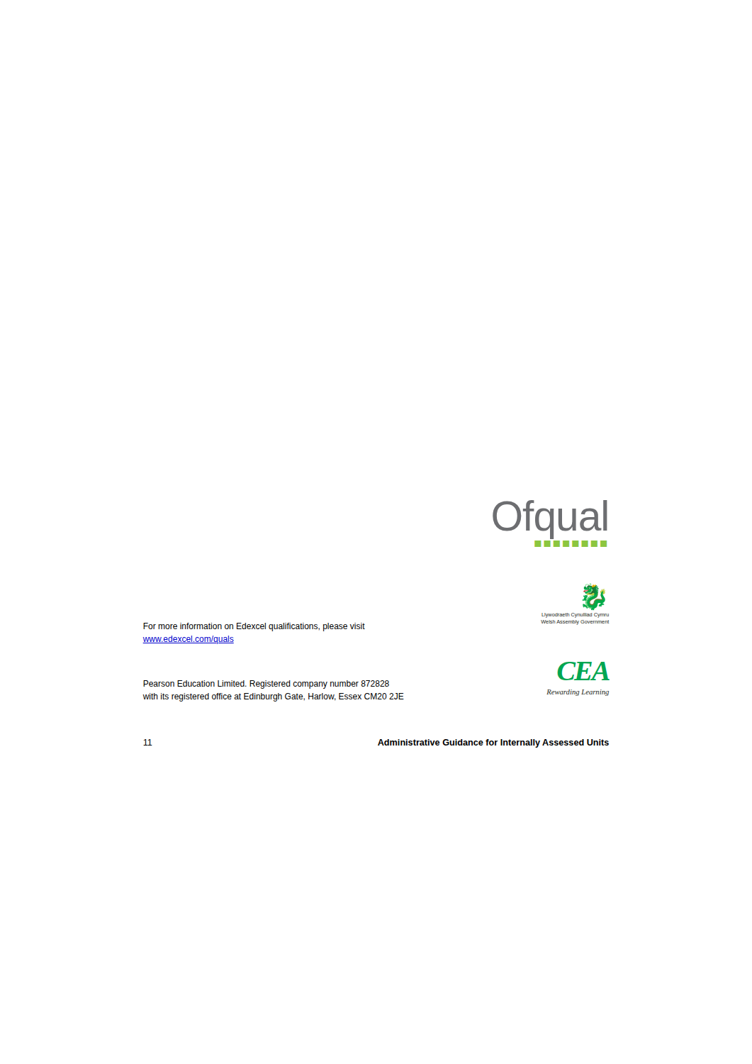Ofqual ■■■■■■■■
🐉 Llywodraeth Cynulliad Cymru
Welsh Assembly Government
CEA Rewarding Learning
For more information on Edexcel qualifications, please visit
www.edexcel.com/quals
Pearson Education Limited. Registered company number 872828
with its registered office at Edinburgh Gate, Harlow, Essex CM20 2JE
11 Administrative Guidance for Internally Assessed Units